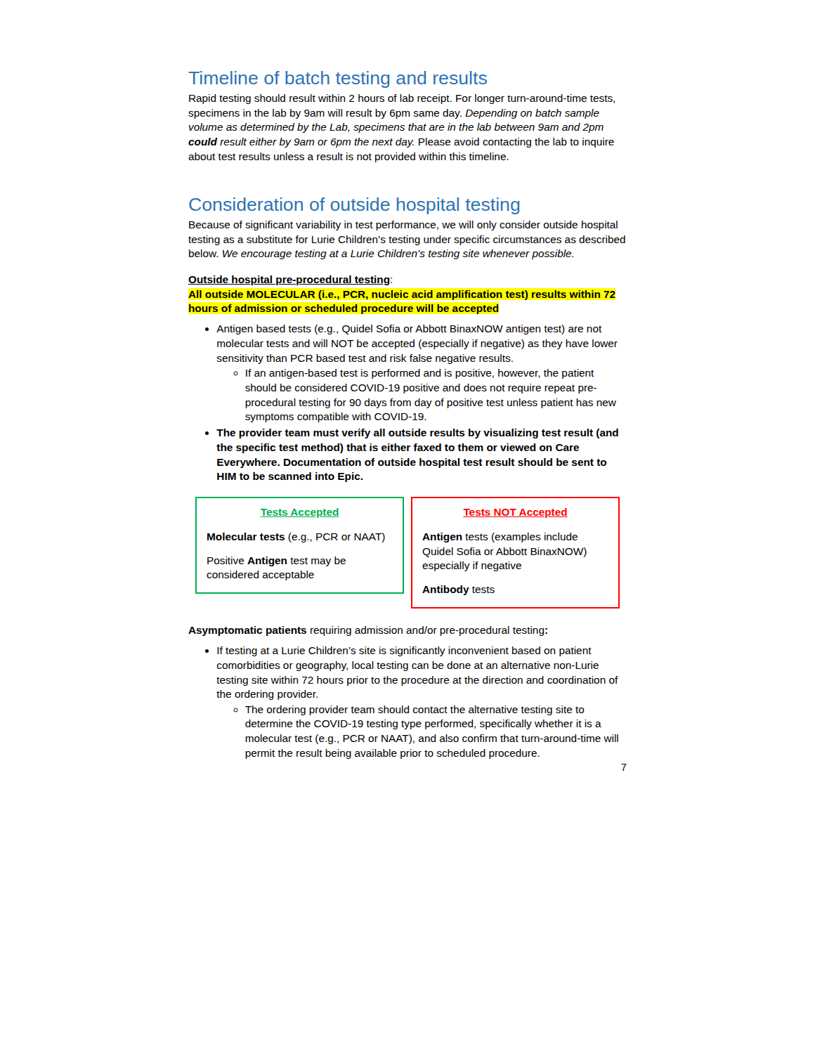Timeline of batch testing and results
Rapid testing should result within 2 hours of lab receipt. For longer turn-around-time tests, specimens in the lab by 9am will result by 6pm same day. Depending on batch sample volume as determined by the Lab, specimens that are in the lab between 9am and 2pm could result either by 9am or 6pm the next day. Please avoid contacting the lab to inquire about test results unless a result is not provided within this timeline.
Consideration of outside hospital testing
Because of significant variability in test performance, we will only consider outside hospital testing as a substitute for Lurie Children’s testing under specific circumstances as described below. We encourage testing at a Lurie Children’s testing site whenever possible.
Outside hospital pre-procedural testing:
All outside MOLECULAR (i.e., PCR, nucleic acid amplification test) results within 72 hours of admission or scheduled procedure will be accepted
Antigen based tests (e.g., Quidel Sofia or Abbott BinaxNOW antigen test) are not molecular tests and will NOT be accepted (especially if negative) as they have lower sensitivity than PCR based test and risk false negative results.
If an antigen-based test is performed and is positive, however, the patient should be considered COVID-19 positive and does not require repeat pre-procedural testing for 90 days from day of positive test unless patient has new symptoms compatible with COVID-19.
The provider team must verify all outside results by visualizing test result (and the specific test method) that is either faxed to them or viewed on Care Everywhere. Documentation of outside hospital test result should be sent to HIM to be scanned into Epic.
| Tests Accepted Molecular tests (e.g., PCR or NAAT) Positive Antigen test may be considered acceptable | Tests NOT Accepted Antigen tests (examples include Quidel Sofia or Abbott BinaxNOW) especially if negative Antibody tests |
Asymptomatic patients requiring admission and/or pre-procedural testing:
If testing at a Lurie Children’s site is significantly inconvenient based on patient comorbidities or geography, local testing can be done at an alternative non-Lurie testing site within 72 hours prior to the procedure at the direction and coordination of the ordering provider.
The ordering provider team should contact the alternative testing site to determine the COVID-19 testing type performed, specifically whether it is a molecular test (e.g., PCR or NAAT), and also confirm that turn-around-time will permit the result being available prior to scheduled procedure.
7